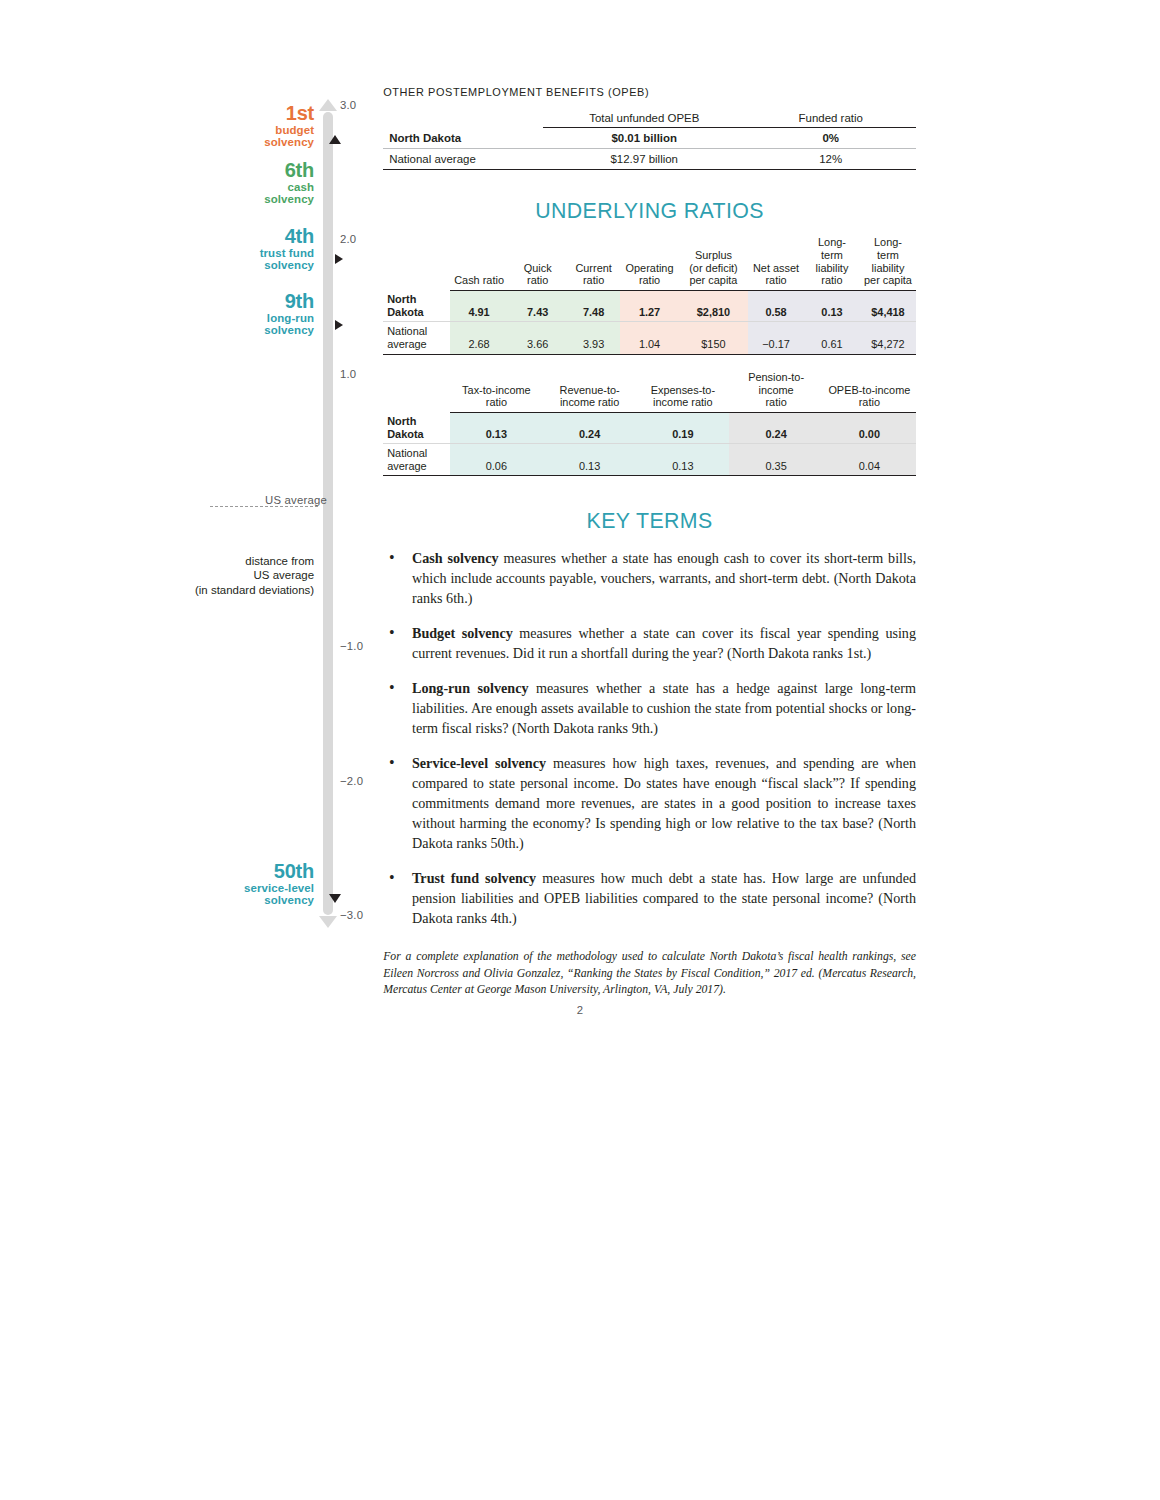3.0
2.0
1.0
US average
−1.0
−2.0
−3.0
1st budget
solvency
6th cash
solvency
4th trust fund
solvency
9th long-run
solvency
distance from
US average
(in standard deviations)
50th service-level
solvency
OTHER POSTEMPLOYMENT BENEFITS (OPEB)
| | Total unfunded OPEB | Funded ratio |
| --- | --- | --- |
| North Dakota | $0.01 billion | 0% |
| National average | $12.97 billion | 12% |
UNDERLYING RATIOS
| | Cash ratio | Quick ratio | Current ratio | Operating ratio | Surplus (or deficit) per capita | Net asset ratio | Long-term liability ratio | Long-term liability per capita |
| --- | --- | --- | --- | --- | --- | --- | --- | --- |
| North Dakota | 4.91 | 7.43 | 7.48 | 1.27 | $2,810 | 0.58 | 0.13 | $4,418 |
| National average | 2.68 | 3.66 | 3.93 | 1.04 | $150 | −0.17 | 0.61 | $4,272 |
| | Tax-to-income ratio | Revenue-to- income ratio | Expenses-to- income ratio | Pension-to-income ratio | OPEB-to-income ratio |
| --- | --- | --- | --- | --- | --- |
| North Dakota | 0.13 | 0.24 | 0.19 | 0.24 | 0.00 |
| National average | 0.06 | 0.13 | 0.13 | 0.35 | 0.04 |
KEY TERMS
Cash solvency measures whether a state has enough cash to cover its short-term bills, which include accounts payable, vouchers, warrants, and short-term debt. (North Dakota ranks 6th.)
Budget solvency measures whether a state can cover its fiscal year spending using current revenues. Did it run a shortfall during the year? (North Dakota ranks 1st.)
Long-run solvency measures whether a state has a hedge against large long-term liabilities. Are enough assets available to cushion the state from potential shocks or long-term fiscal risks? (North Dakota ranks 9th.)
Service-level solvency measures how high taxes, revenues, and spending are when compared to state personal income. Do states have enough “fiscal slack”? If spending commitments demand more revenues, are states in a good position to increase taxes without harming the economy? Is spending high or low relative to the tax base? (North Dakota ranks 50th.)
Trust fund solvency measures how much debt a state has. How large are unfunded pension liabilities and OPEB liabilities compared to the state personal income? (North Dakota ranks 4th.)
For a complete explanation of the methodology used to calculate North Dakota’s fiscal health rankings, see Eileen Norcross and Olivia Gonzalez, “Ranking the States by Fiscal Condition,” 2017 ed. (Mercatus Research, Mercatus Center at George Mason University, Arlington, VA, July 2017).
2